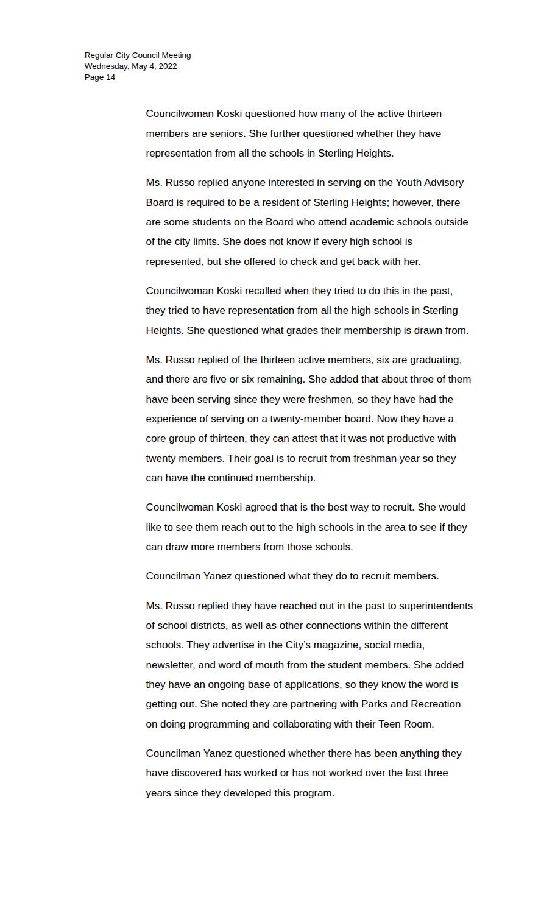Regular City Council Meeting
Wednesday, May 4, 2022
Page 14
Councilwoman Koski questioned how many of the active thirteen members are seniors. She further questioned whether they have representation from all the schools in Sterling Heights.
Ms. Russo replied anyone interested in serving on the Youth Advisory Board is required to be a resident of Sterling Heights; however, there are some students on the Board who attend academic schools outside of the city limits. She does not know if every high school is represented, but she offered to check and get back with her.
Councilwoman Koski recalled when they tried to do this in the past, they tried to have representation from all the high schools in Sterling Heights. She questioned what grades their membership is drawn from.
Ms. Russo replied of the thirteen active members, six are graduating, and there are five or six remaining. She added that about three of them have been serving since they were freshmen, so they have had the experience of serving on a twenty-member board. Now they have a core group of thirteen, they can attest that it was not productive with twenty members. Their goal is to recruit from freshman year so they can have the continued membership.
Councilwoman Koski agreed that is the best way to recruit. She would like to see them reach out to the high schools in the area to see if they can draw more members from those schools.
Councilman Yanez questioned what they do to recruit members.
Ms. Russo replied they have reached out in the past to superintendents of school districts, as well as other connections within the different schools. They advertise in the City’s magazine, social media, newsletter, and word of mouth from the student members. She added they have an ongoing base of applications, so they know the word is getting out. She noted they are partnering with Parks and Recreation on doing programming and collaborating with their Teen Room.
Councilman Yanez questioned whether there has been anything they have discovered has worked or has not worked over the last three years since they developed this program.